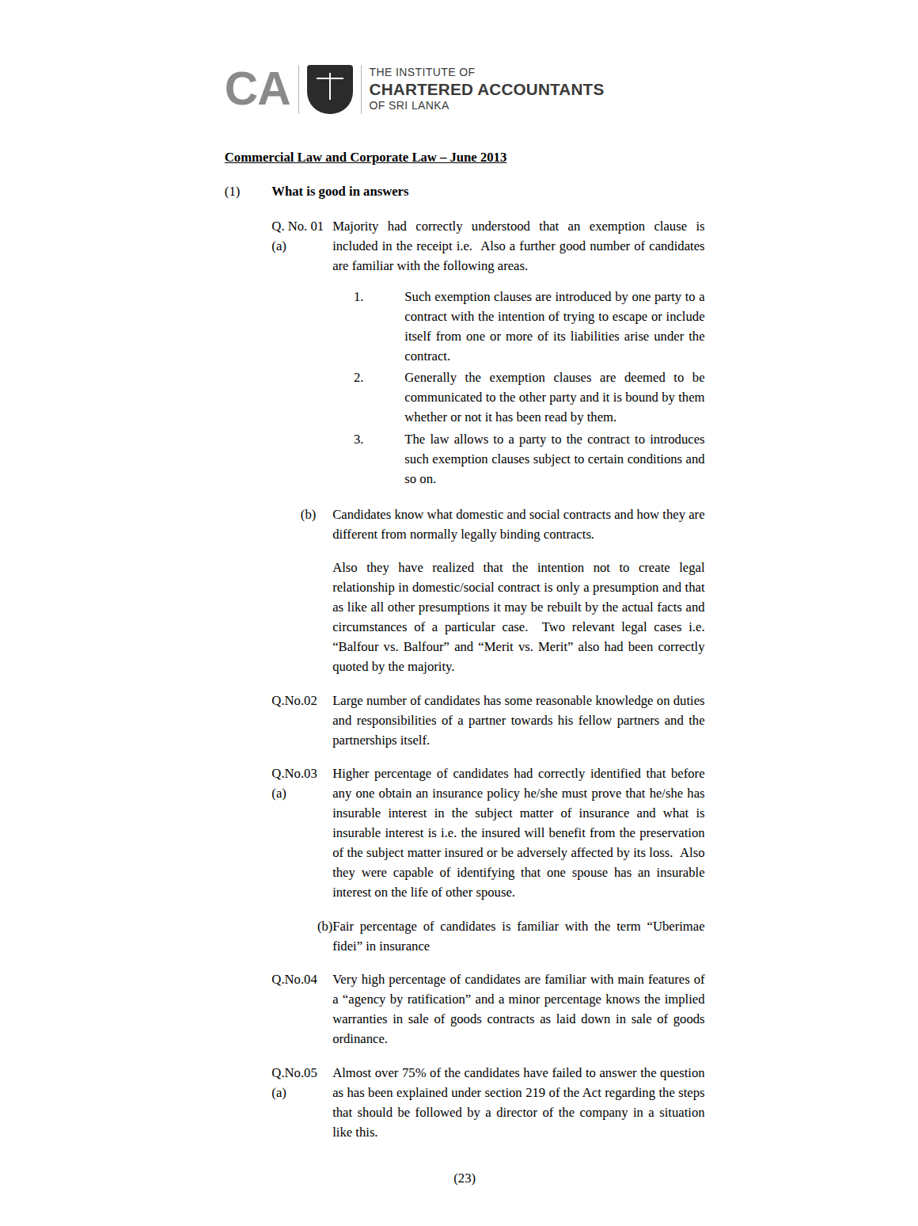CA THE INSTITUTE OF
CHARTERED ACCOUNTANTS
OF SRI LANKA
Commercial Law and Corporate Law – June 2013
(1) What is good in answers
Q. No. 01 (a)
Majority had correctly understood that an exemption clause is included in the receipt i.e. Also a further good number of candidates are familiar with the following areas.
1. Such exemption clauses are introduced by one party to a contract with the intention of trying to escape or include itself from one or more of its liabilities arise under the contract.
2. Generally the exemption clauses are deemed to be communicated to the other party and it is bound by them whether or not it has been read by them.
3. The law allows to a party to the contract to introduces such exemption clauses subject to certain conditions and so on.
(b)
Candidates know what domestic and social contracts and how they are different from normally legally binding contracts.
Also they have realized that the intention not to create legal relationship in domestic/social contract is only a presumption and that as like all other presumptions it may be rebuilt by the actual facts and circumstances of a particular case. Two relevant legal cases i.e. “Balfour vs. Balfour” and “Merit vs. Merit” also had been correctly quoted by the majority.
Q.No.02
Large number of candidates has some reasonable knowledge on duties and responsibilities of a partner towards his fellow partners and the partnerships itself.
Q.No.03 (a)
Higher percentage of candidates had correctly identified that before any one obtain an insurance policy he/she must prove that he/she has insurable interest in the subject matter of insurance and what is insurable interest is i.e. the insured will benefit from the preservation of the subject matter insured or be adversely affected by its loss. Also they were capable of identifying that one spouse has an insurable interest on the life of other spouse.
(b)
Fair percentage of candidates is familiar with the term “Uberimae fidei” in insurance
Q.No.04
Very high percentage of candidates are familiar with main features of a “agency by ratification” and a minor percentage knows the implied warranties in sale of goods contracts as laid down in sale of goods ordinance.
Q.No.05 (a)
Almost over 75% of the candidates have failed to answer the question as has been explained under section 219 of the Act regarding the steps that should be followed by a director of the company in a situation like this.
(23)